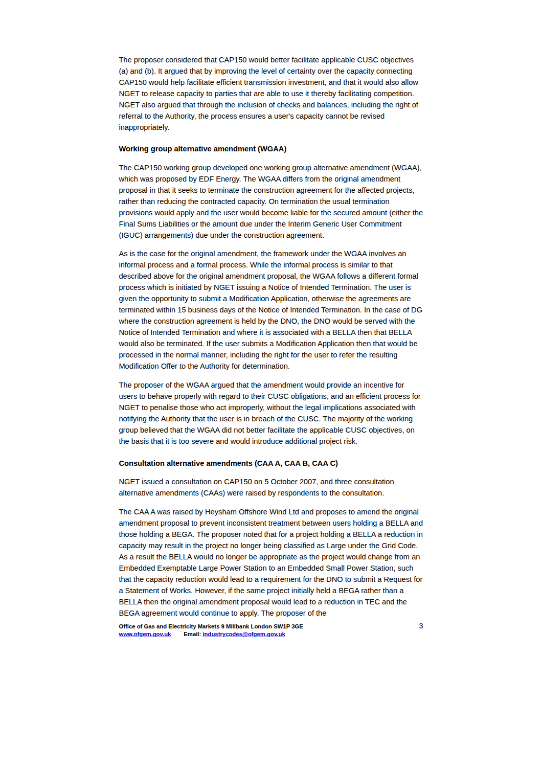The proposer considered that CAP150 would better facilitate applicable CUSC objectives (a) and (b). It argued that by improving the level of certainty over the capacity connecting CAP150 would help facilitate efficient transmission investment, and that it would also allow NGET to release capacity to parties that are able to use it thereby facilitating competition. NGET also argued that through the inclusion of checks and balances, including the right of referral to the Authority, the process ensures a user's capacity cannot be revised inappropriately.
Working group alternative amendment (WGAA)
The CAP150 working group developed one working group alternative amendment (WGAA), which was proposed by EDF Energy. The WGAA differs from the original amendment proposal in that it seeks to terminate the construction agreement for the affected projects, rather than reducing the contracted capacity. On termination the usual termination provisions would apply and the user would become liable for the secured amount (either the Final Sums Liabilities or the amount due under the Interim Generic User Commitment (IGUC) arrangements) due under the construction agreement.
As is the case for the original amendment, the framework under the WGAA involves an informal process and a formal process. While the informal process is similar to that described above for the original amendment proposal, the WGAA follows a different formal process which is initiated by NGET issuing a Notice of Intended Termination. The user is given the opportunity to submit a Modification Application, otherwise the agreements are terminated within 15 business days of the Notice of Intended Termination. In the case of DG where the construction agreement is held by the DNO, the DNO would be served with the Notice of Intended Termination and where it is associated with a BELLA then that BELLA would also be terminated. If the user submits a Modification Application then that would be processed in the normal manner, including the right for the user to refer the resulting Modification Offer to the Authority for determination.
The proposer of the WGAA argued that the amendment would provide an incentive for users to behave properly with regard to their CUSC obligations, and an efficient process for NGET to penalise those who act improperly, without the legal implications associated with notifying the Authority that the user is in breach of the CUSC. The majority of the working group believed that the WGAA did not better facilitate the applicable CUSC objectives, on the basis that it is too severe and would introduce additional project risk.
Consultation alternative amendments (CAA A, CAA B, CAA C)
NGET issued a consultation on CAP150 on 5 October 2007, and three consultation alternative amendments (CAAs) were raised by respondents to the consultation.
The CAA A was raised by Heysham Offshore Wind Ltd and proposes to amend the original amendment proposal to prevent inconsistent treatment between users holding a BELLA and those holding a BEGA. The proposer noted that for a project holding a BELLA a reduction in capacity may result in the project no longer being classified as Large under the Grid Code. As a result the BELLA would no longer be appropriate as the project would change from an Embedded Exemptable Large Power Station to an Embedded Small Power Station, such that the capacity reduction would lead to a requirement for the DNO to submit a Request for a Statement of Works. However, if the same project initially held a BEGA rather than a BELLA then the original amendment proposal would lead to a reduction in TEC and the BEGA agreement would continue to apply. The proposer of the
Office of Gas and Electricity Markets 9 Millbank London SW1P 3GE
www.ofgem.gov.uk Email: industrycodes@ofgem.gov.uk
3